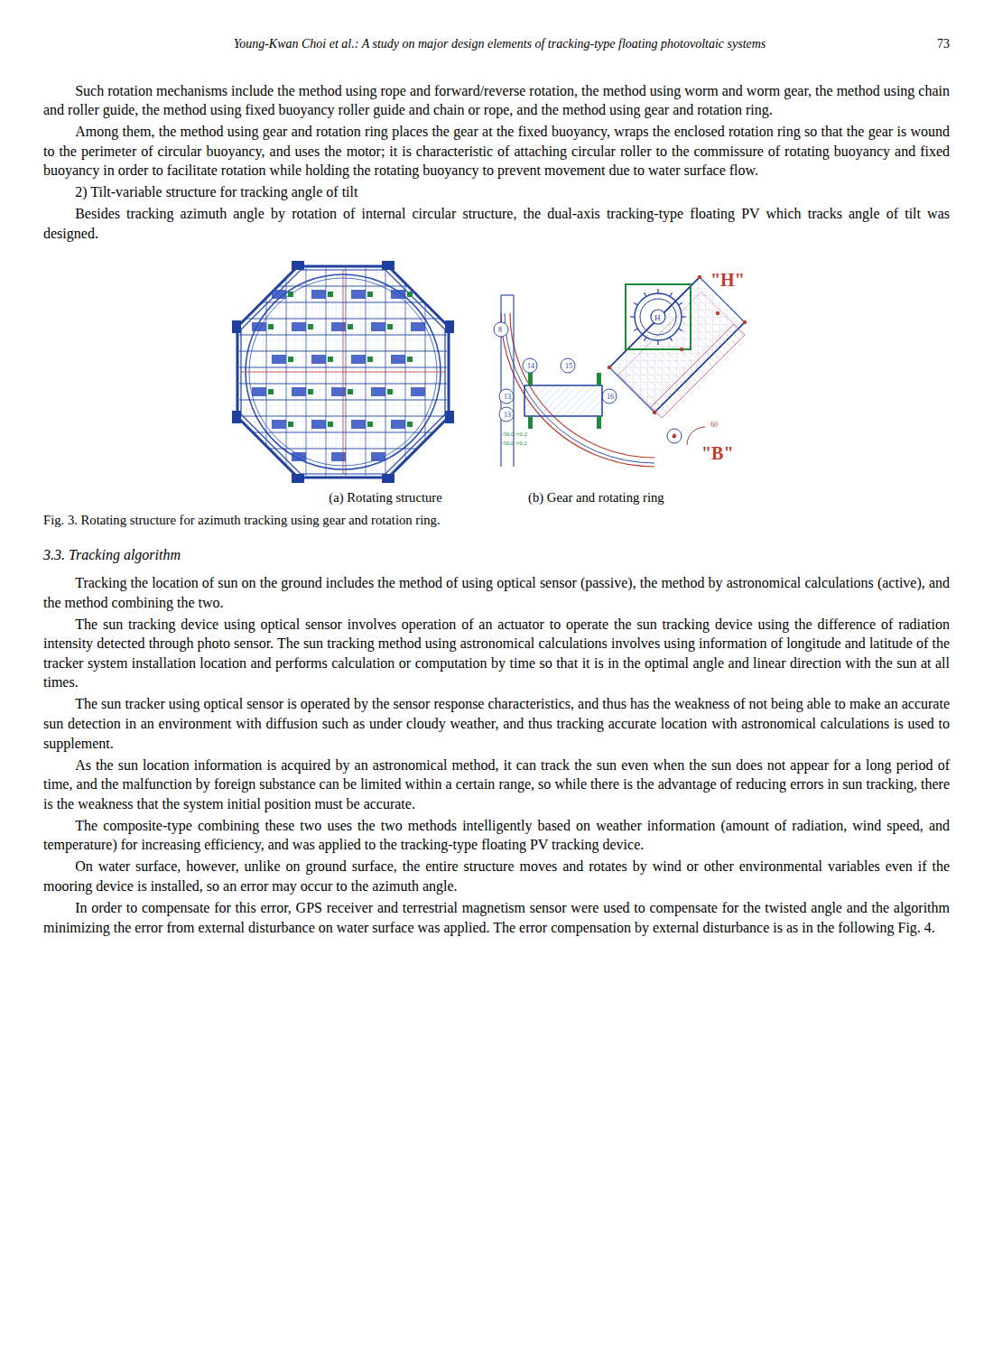Young-Kwan Choi et al.: A study on major design elements of tracking-type floating photovoltaic systems 73
Such rotation mechanisms include the method using rope and forward/reverse rotation, the method using worm and worm gear, the method using chain and roller guide, the method using fixed buoyancy roller guide and chain or rope, and the method using gear and rotation ring.
Among them, the method using gear and rotation ring places the gear at the fixed buoyancy, wraps the enclosed rotation ring so that the gear is wound to the perimeter of circular buoyancy, and uses the motor; it is characteristic of attaching circular roller to the commissure of rotating buoyancy and fixed buoyancy in order to facilitate rotation while holding the rotating buoyancy to prevent movement due to water surface flow.
2) Tilt-variable structure for tracking angle of tilt
Besides tracking azimuth angle by rotation of internal circular structure, the dual-axis tracking-type floating PV which tracks angle of tilt was designed.
H "H" 8 14 15 13 13 16 4 "B" -50.0 ±0.2 -50.0 ±0.2 60
(a) Rotating structure (b) Gear and rotating ring
Fig. 3. Rotating structure for azimuth tracking using gear and rotation ring.
3.3. Tracking algorithm
Tracking the location of sun on the ground includes the method of using optical sensor (passive), the method by astronomical calculations (active), and the method combining the two.
The sun tracking device using optical sensor involves operation of an actuator to operate the sun tracking device using the difference of radiation intensity detected through photo sensor. The sun tracking method using astronomical calculations involves using information of longitude and latitude of the tracker system installation location and performs calculation or computation by time so that it is in the optimal angle and linear direction with the sun at all times.
The sun tracker using optical sensor is operated by the sensor response characteristics, and thus has the weakness of not being able to make an accurate sun detection in an environment with diffusion such as under cloudy weather, and thus tracking accurate location with astronomical calculations is used to supplement.
As the sun location information is acquired by an astronomical method, it can track the sun even when the sun does not appear for a long period of time, and the malfunction by foreign substance can be limited within a certain range, so while there is the advantage of reducing errors in sun tracking, there is the weakness that the system initial position must be accurate.
The composite-type combining these two uses the two methods intelligently based on weather information (amount of radiation, wind speed, and temperature) for increasing efficiency, and was applied to the tracking-type floating PV tracking device.
On water surface, however, unlike on ground surface, the entire structure moves and rotates by wind or other environmental variables even if the mooring device is installed, so an error may occur to the azimuth angle.
In order to compensate for this error, GPS receiver and terrestrial magnetism sensor were used to compensate for the twisted angle and the algorithm minimizing the error from external disturbance on water surface was applied. The error compensation by external disturbance is as in the following Fig. 4.